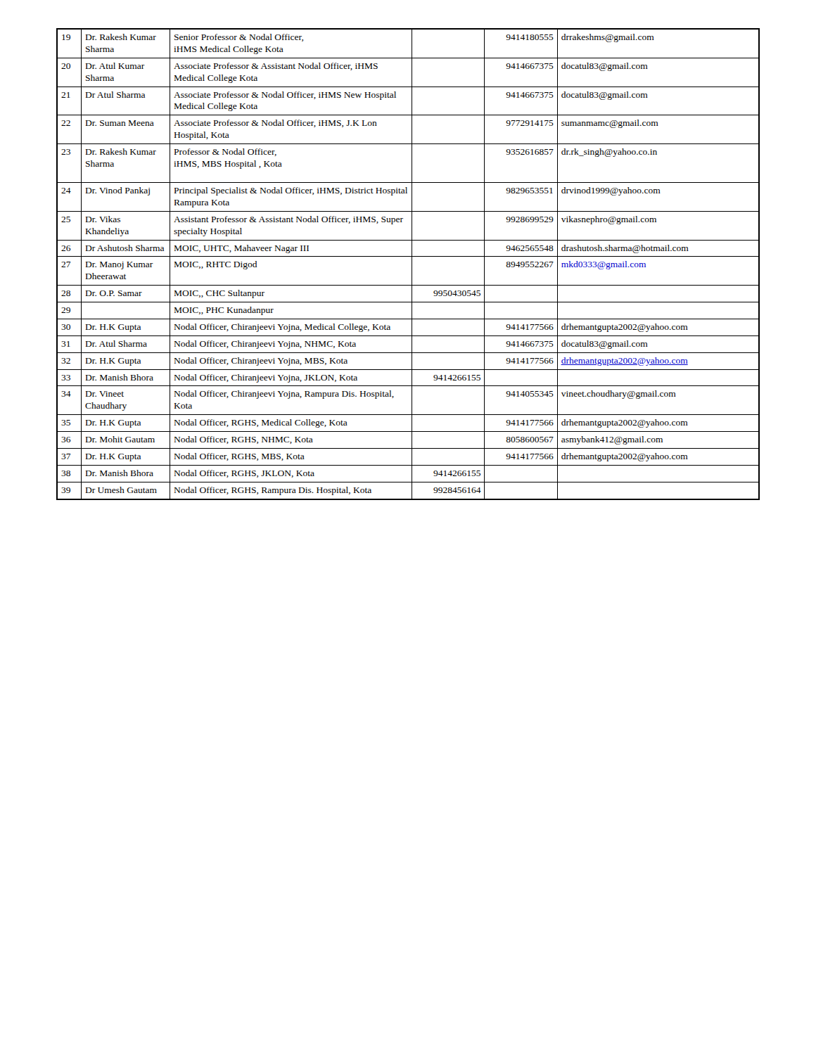| 19 | Dr. Rakesh Kumar Sharma | Senior Professor & Nodal Officer, iHMS Medical College Kota | | 9414180555 | drrakeshms@gmail.com |
| 20 | Dr. Atul Kumar Sharma | Associate Professor & Assistant Nodal Officer, iHMS Medical College Kota | | 9414667375 | docatul83@gmail.com |
| 21 | Dr Atul Sharma | Associate Professor & Nodal Officer, iHMS New Hospital Medical College Kota | | 9414667375 | docatul83@gmail.com |
| 22 | Dr. Suman Meena | Associate Professor & Nodal Officer, iHMS, J.K Lon Hospital, Kota | | 9772914175 | sumanmamc@gmail.com |
| 23 | Dr. Rakesh Kumar Sharma | Professor & Nodal Officer, iHMS, MBS Hospital , Kota | | 9352616857 | dr.rk_singh@yahoo.co.in |
| 24 | Dr. Vinod Pankaj | Principal Specialist & Nodal Officer, iHMS, District Hospital Rampura Kota | | 9829653551 | drvinod1999@yahoo.com |
| 25 | Dr. Vikas Khandeliya | Assistant Professor & Assistant Nodal Officer, iHMS, Super specialty Hospital | | 9928699529 | vikasnephro@gmail.com |
| 26 | Dr Ashutosh Sharma | MOIC, UHTC, Mahaveer Nagar III | | 9462565548 | drashutosh.sharma@hotmail.com |
| 27 | Dr. Manoj Kumar Dheerawat | MOIC,, RHTC Digod | | 8949552267 | mkd0333@gmail.com |
| 28 | Dr. O.P. Samar | MOIC,, CHC Sultanpur | 9950430545 | | |
| 29 | | MOIC,, PHC Kunadanpur | | | |
| 30 | Dr. H.K Gupta | Nodal Officer, Chiranjeevi Yojna, Medical College, Kota | | 9414177566 | drhemantgupta2002@yahoo.com |
| 31 | Dr. Atul Sharma | Nodal Officer, Chiranjeevi Yojna, NHMC, Kota | | 9414667375 | docatul83@gmail.com |
| 32 | Dr. H.K Gupta | Nodal Officer, Chiranjeevi Yojna, MBS, Kota | | 9414177566 | drhemantgupta2002@yahoo.com |
| 33 | Dr. Manish Bhora | Nodal Officer, Chiranjeevi Yojna, JKLON, Kota | 9414266155 | | |
| 34 | Dr. Vineet Chaudhary | Nodal Officer, Chiranjeevi Yojna, Rampura Dis. Hospital, Kota | | 9414055345 | vineet.choudhary@gmail.com |
| 35 | Dr. H.K Gupta | Nodal Officer, RGHS, Medical College, Kota | | 9414177566 | drhemantgupta2002@yahoo.com |
| 36 | Dr. Mohit Gautam | Nodal Officer, RGHS, NHMC, Kota | | 8058600567 | asmybank412@gmail.com |
| 37 | Dr. H.K Gupta | Nodal Officer, RGHS, MBS, Kota | | 9414177566 | drhemantgupta2002@yahoo.com |
| 38 | Dr. Manish Bhora | Nodal Officer, RGHS, JKLON, Kota | 9414266155 | | |
| 39 | Dr Umesh Gautam | Nodal Officer, RGHS, Rampura Dis. Hospital, Kota | 9928456164 | | |